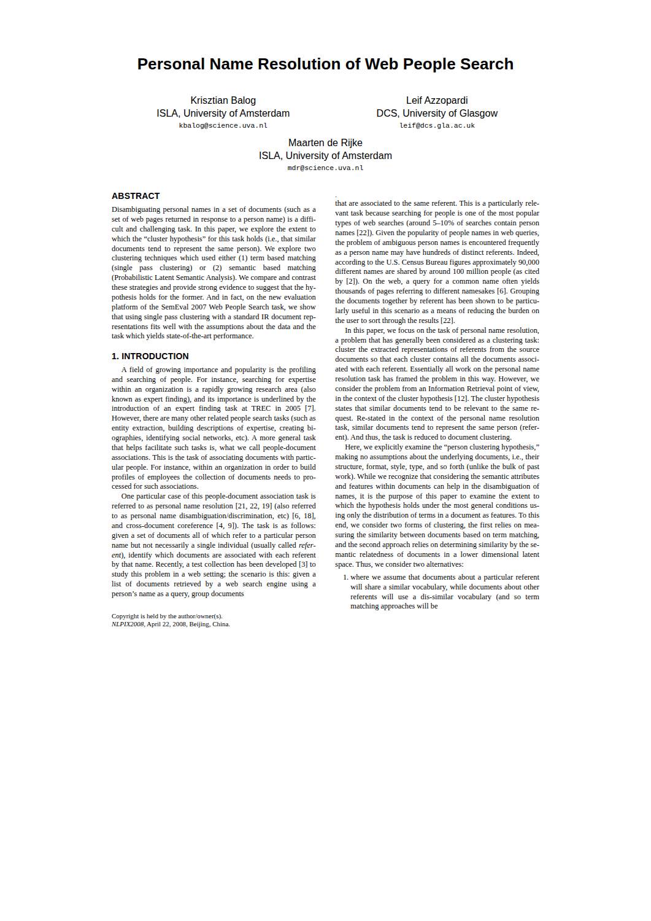Personal Name Resolution of Web People Search
| Krisztian Balog ISLA, University of Amsterdam kbalog@science.uva.nl | Leif Azzopardi DCS, University of Glasgow leif@dcs.gla.ac.uk |
Maarten de Rijke
ISLA, University of Amsterdam
mdr@science.uva.nl
ABSTRACT
Disambiguating personal names in a set of documents (such as a set of web pages returned in response to a person name) is a difficult and challenging task. In this paper, we explore the extent to which the “cluster hypothesis” for this task holds (i.e., that similar documents tend to represent the same person). We explore two clustering techniques which used either (1) term based matching (single pass clustering) or (2) semantic based matching (Probabilistic Latent Semantic Analysis). We compare and contrast these strategies and provide strong evidence to suggest that the hypothesis holds for the former. And in fact, on the new evaluation platform of the SemEval 2007 Web People Search task, we show that using single pass clustering with a standard IR document representations fits well with the assumptions about the data and the task which yields state-of-the-art performance.
1. INTRODUCTION
A field of growing importance and popularity is the profiling and searching of people. For instance, searching for expertise within an organization is a rapidly growing research area (also known as expert finding), and its importance is underlined by the introduction of an expert finding task at TREC in 2005 [7]. However, there are many other related people search tasks (such as entity extraction, building descriptions of expertise, creating biographies, identifying social networks, etc). A more general task that helps facilitate such tasks is, what we call people-document associations. This is the task of associating documents with particular people. For instance, within an organization in order to build profiles of employees the collection of documents needs to processed for such associations.
One particular case of this people-document association task is referred to as personal name resolution [21, 22, 19] (also referred to as personal name disambiguation/discrimination, etc) [6, 18], and cross-document coreference [4, 9]). The task is as follows: given a set of documents all of which refer to a particular person name but not necessarily a single individual (usually called referent), identify which documents are associated with each referent by that name. Recently, a test collection has been developed [3] to study this problem in a web setting; the scenario is this: given a list of documents retrieved by a web search engine using a person’s name as a query, group documents
Copyright is held by the author/owner(s).
NLPIX2008, April 22, 2008, Beijing, China.
.
that are associated to the same referent. This is a particularly relevant task because searching for people is one of the most popular types of web searches (around 5–10% of searches contain person names [22]). Given the popularity of people names in web queries, the problem of ambiguous person names is encountered frequently as a person name may have hundreds of distinct referents. Indeed, according to the U.S. Census Bureau figures approximately 90,000 different names are shared by around 100 million people (as cited by [2]). On the web, a query for a common name often yields thousands of pages referring to different namesakes [6]. Grouping the documents together by referent has been shown to be particularly useful in this scenario as a means of reducing the burden on the user to sort through the results [22].
In this paper, we focus on the task of personal name resolution, a problem that has generally been considered as a clustering task: cluster the extracted representations of referents from the source documents so that each cluster contains all the documents associated with each referent. Essentially all work on the personal name resolution task has framed the problem in this way. However, we consider the problem from an Information Retrieval point of view, in the context of the cluster hypothesis [12]. The cluster hypothesis states that similar documents tend to be relevant to the same request. Re-stated in the context of the personal name resolution task, similar documents tend to represent the same person (referent). And thus, the task is reduced to document clustering.
Here, we explicitly examine the “person clustering hypothesis,” making no assumptions about the underlying documents, i.e., their structure, format, style, type, and so forth (unlike the bulk of past work). While we recognize that considering the semantic attributes and features within documents can help in the disambiguation of names, it is the purpose of this paper to examine the extent to which the hypothesis holds under the most general conditions using only the distribution of terms in a document as features. To this end, we consider two forms of clustering, the first relies on measuring the similarity between documents based on term matching, and the second approach relies on determining similarity by the semantic relatedness of documents in a lower dimensional latent space. Thus, we consider two alternatives:
where we assume that documents about a particular referent will share a similar vocabulary, while documents about other referents will use a dis-similar vocabulary (and so term matching approaches will be